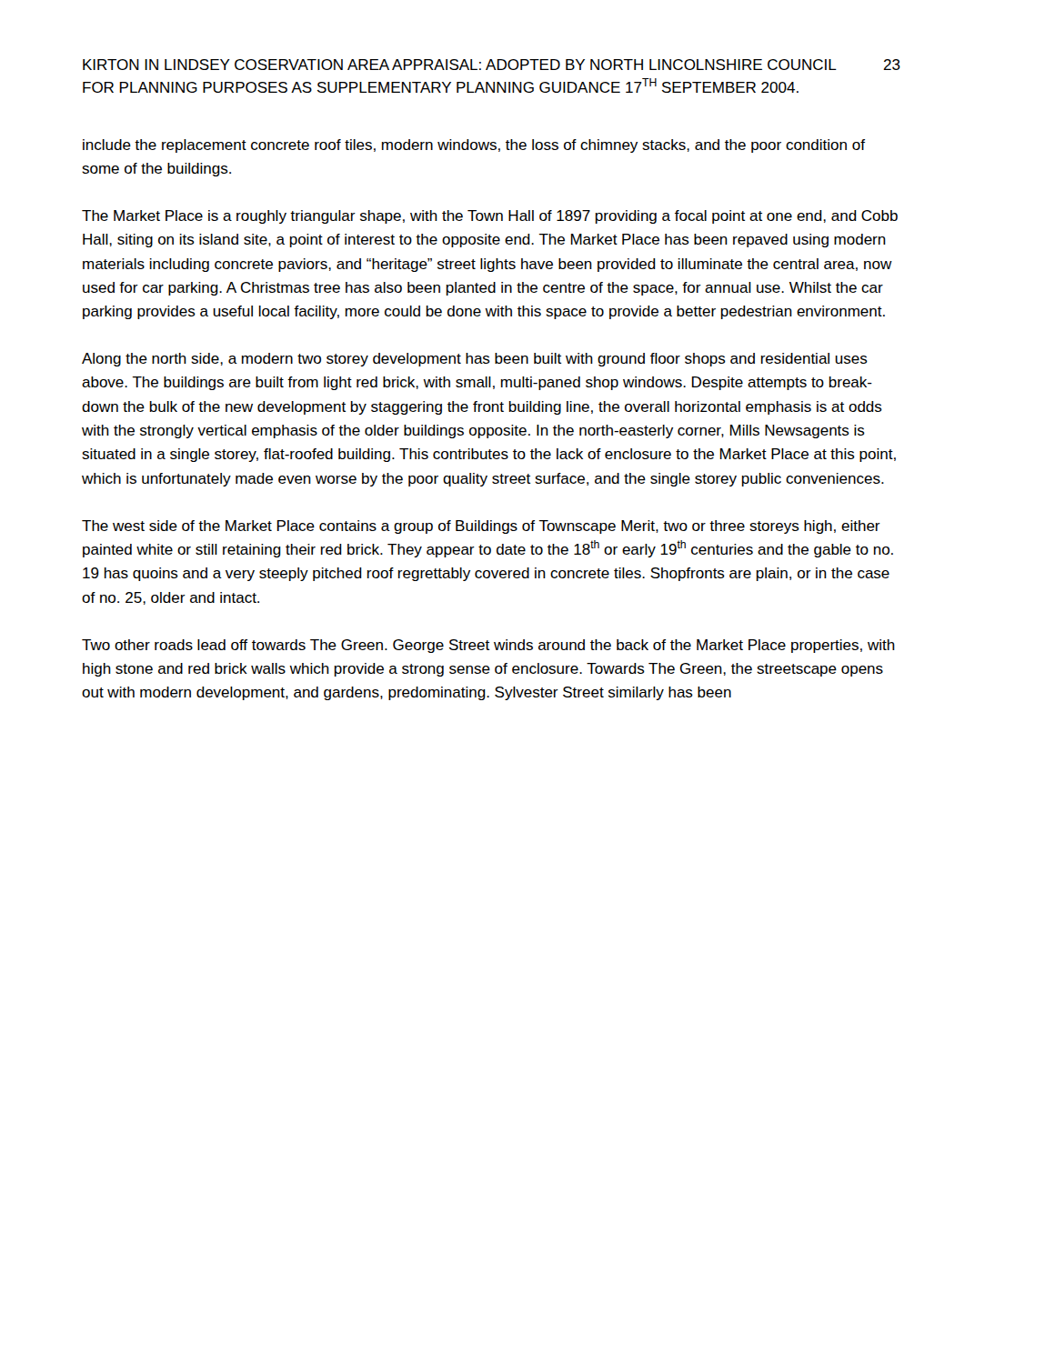23
Kirton in Lindsey Coservation Area Appraisal: Adopted by North Lincolnshire Council for Planning Purposes as Supplementary Planning Guidance 17th September 2004.
include the replacement concrete roof tiles, modern windows, the loss of chimney stacks, and the poor condition of some of the buildings.
The Market Place is a roughly triangular shape, with the Town Hall of 1897 providing a focal point at one end, and Cobb Hall, siting on its island site, a point of interest to the opposite end. The Market Place has been repaved using modern materials including concrete paviors, and “heritage” street lights have been provided to illuminate the central area, now used for car parking. A Christmas tree has also been planted in the centre of the space, for annual use. Whilst the car parking provides a useful local facility, more could be done with this space to provide a better pedestrian environment.
Along the north side, a modern two storey development has been built with ground floor shops and residential uses above. The buildings are built from light red brick, with small, multi-paned shop windows. Despite attempts to break-down the bulk of the new development by staggering the front building line, the overall horizontal emphasis is at odds with the strongly vertical emphasis of the older buildings opposite. In the north-easterly corner, Mills Newsagents is situated in a single storey, flat-roofed building. This contributes to the lack of enclosure to the Market Place at this point, which is unfortunately made even worse by the poor quality street surface, and the single storey public conveniences.
The west side of the Market Place contains a group of Buildings of Townscape Merit, two or three storeys high, either painted white or still retaining their red brick. They appear to date to the 18th or early 19th centuries and the gable to no. 19 has quoins and a very steeply pitched roof regrettably covered in concrete tiles. Shopfronts are plain, or in the case of no. 25, older and intact.
Two other roads lead off towards The Green. George Street winds around the back of the Market Place properties, with high stone and red brick walls which provide a strong sense of enclosure. Towards The Green, the streetscape opens out with modern development, and gardens, predominating. Sylvester Street similarly has been